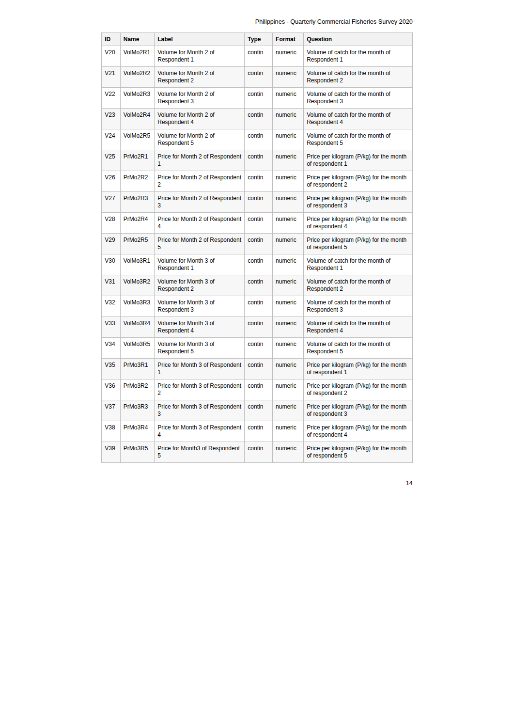Philippines - Quarterly Commercial Fisheries Survey 2020
| ID | Name | Label | Type | Format | Question |
| --- | --- | --- | --- | --- | --- |
| V20 | VolMo2R1 | Volume for Month 2 of Respondent 1 | contin | numeric | Volume of catch for the month of Respondent 1 |
| V21 | VolMo2R2 | Volume for Month 2 of Respondent 2 | contin | numeric | Volume of catch for the month of Respondent 2 |
| V22 | VolMo2R3 | Volume for Month 2 of Respondent 3 | contin | numeric | Volume of catch for the month of Respondent 3 |
| V23 | VolMo2R4 | Volume for Month 2 of Respondent 4 | contin | numeric | Volume of catch for the month of Respondent 4 |
| V24 | VolMo2R5 | Volume for Month 2 of Respondent 5 | contin | numeric | Volume of catch for the month of Respondent 5 |
| V25 | PrMo2R1 | Price for Month 2 of Respondent 1 | contin | numeric | Price per kilogram (P/kg) for the month of respondent 1 |
| V26 | PrMo2R2 | Price for Month 2 of Respondent 2 | contin | numeric | Price per kilogram (P/kg) for the month of respondent 2 |
| V27 | PrMo2R3 | Price for Month 2 of Respondent 3 | contin | numeric | Price per kilogram (P/kg) for the month of respondent 3 |
| V28 | PrMo2R4 | Price for Month 2 of Respondent 4 | contin | numeric | Price per kilogram (P/kg) for the month of respondent 4 |
| V29 | PrMo2R5 | Price for Month 2 of Respondent 5 | contin | numeric | Price per kilogram (P/kg) for the month of respondent 5 |
| V30 | VolMo3R1 | Volume for Month 3 of Respondent 1 | contin | numeric | Volume of catch for the month of Respondent 1 |
| V31 | VolMo3R2 | Volume for Month 3 of Respondent 2 | contin | numeric | Volume of catch for the month of Respondent 2 |
| V32 | VolMo3R3 | Volume for Month 3 of Respondent 3 | contin | numeric | Volume of catch for the month of Respondent 3 |
| V33 | VolMo3R4 | Volume for Month 3 of Respondent 4 | contin | numeric | Volume of catch for the month of Respondent 4 |
| V34 | VolMo3R5 | Volume for Month 3 of Respondent 5 | contin | numeric | Volume of catch for the month of Respondent 5 |
| V35 | PrMo3R1 | Price for Month 3 of Respondent 1 | contin | numeric | Price per kilogram (P/kg) for the month of respondent 1 |
| V36 | PrMo3R2 | Price for Month 3 of Respondent 2 | contin | numeric | Price per kilogram (P/kg) for the month of respondent 2 |
| V37 | PrMo3R3 | Price for Month 3 of Respondent 3 | contin | numeric | Price per kilogram (P/kg) for the month of respondent 3 |
| V38 | PrMo3R4 | Price for Month 3 of Respondent 4 | contin | numeric | Price per kilogram (P/kg) for the month of respondent 4 |
| V39 | PrMo3R5 | Price for Month3 of Respondent 5 | contin | numeric | Price per kilogram (P/kg) for the month of respondent 5 |
14